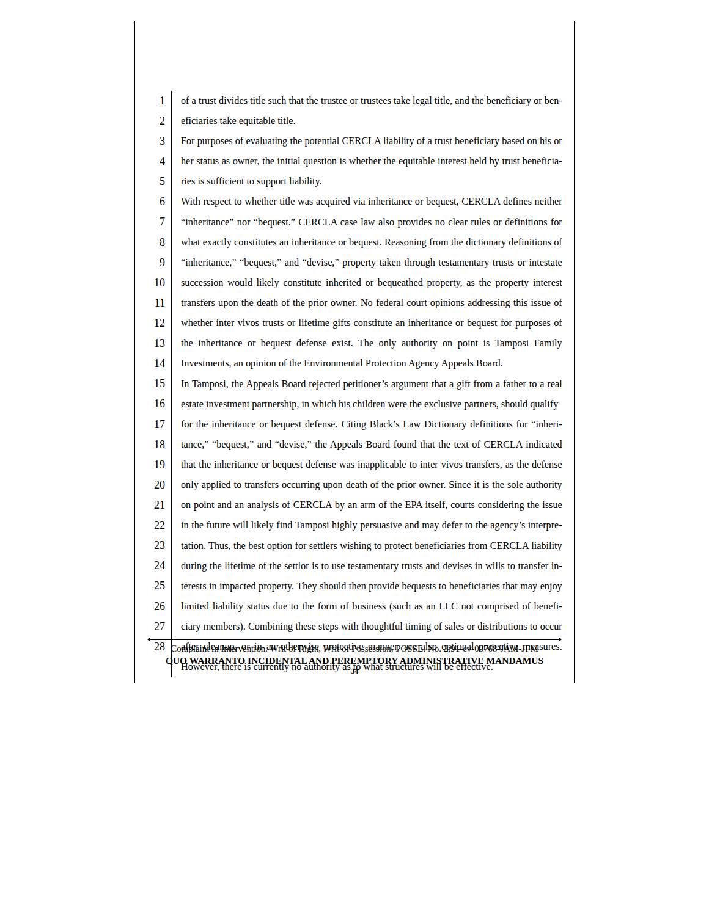1
2
3
4
5
6
7
8
9
10
11
12
13
14
15
16
17
18
19
20
21
22
23
24
25
26
27
28
of a trust divides title such that the trustee or trustees take legal title, and the beneficiary or beneficiaries take equitable title.
For purposes of evaluating the potential CERCLA liability of a trust beneficiary based on his or her status as owner, the initial question is whether the equitable interest held by trust beneficiaries is sufficient to support liability.
With respect to whether title was acquired via inheritance or bequest, CERCLA defines neither “inheritance” nor “bequest.” CERCLA case law also provides no clear rules or definitions for what exactly constitutes an inheritance or bequest. Reasoning from the dictionary definitions of “inheritance,” “bequest,” and “devise,” property taken through testamentary trusts or intestate succession would likely constitute inherited or bequeathed property, as the property interest transfers upon the death of the prior owner. No federal court opinions addressing this issue of whether inter vivos trusts or lifetime gifts constitute an inheritance or bequest for purposes of the inheritance or bequest defense exist. The only authority on point is Tamposi Family Investments, an opinion of the Environmental Protection Agency Appeals Board.
In Tamposi, the Appeals Board rejected petitioner’s argument that a gift from a father to a real estate investment partnership, in which his children were the exclusive partners, should qualify
for the inheritance or bequest defense. Citing Black’s Law Dictionary definitions for “inheritance,” “bequest,” and “devise,” the Appeals Board found that the text of CERCLA indicated that the inheritance or bequest defense was inapplicable to inter vivos transfers, as the defense only applied to transfers occurring upon death of the prior owner. Since it is the sole authority on point and an analysis of CERCLA by an arm of the EPA itself, courts considering the issue in the future will likely find Tamposi highly persuasive and may defer to the agency’s interpretation. Thus, the best option for settlers wishing to protect beneficiaries from CERCLA liability during the lifetime of the settlor is to use testamentary trusts and devises in wills to transfer interests in impacted property. They should then provide bequests to beneficiaries that may enjoy limited liability status due to the form of business (such as an LLC not comprised of beneficiary members). Combining these steps with thoughtful timing of sales or distributions to occur after cleanup, or in an otherwise protective manner, are also optional protective measures. However, there is currently no authority as to what structures will be effective.
Complaint in Intervention. Writ of Right, Writ of Possession, POSSE: No. 2:91-cv-00768-JAM-JFM
QUO WARRANTO INCIDENTAL AND PEREMPTORY ADMINISTRATIVE MANDAMUS
34